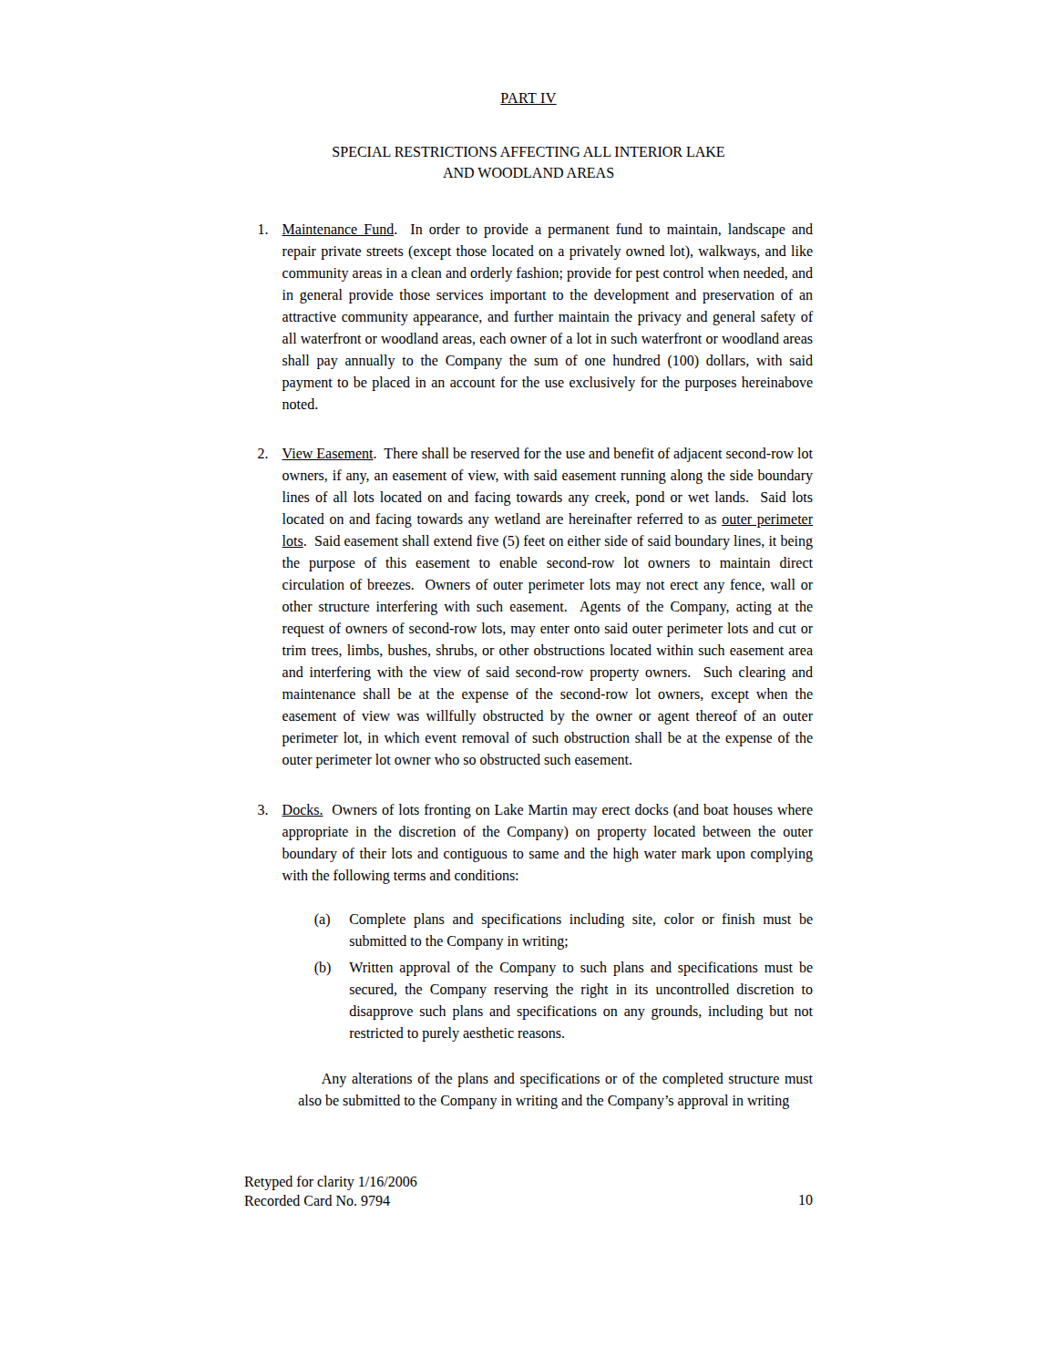PART IV
SPECIAL RESTRICTIONS AFFECTING ALL INTERIOR LAKE
AND WOODLAND AREAS
Maintenance Fund. In order to provide a permanent fund to maintain, landscape and repair private streets (except those located on a privately owned lot), walkways, and like community areas in a clean and orderly fashion; provide for pest control when needed, and in general provide those services important to the development and preservation of an attractive community appearance, and further maintain the privacy and general safety of all waterfront or woodland areas, each owner of a lot in such waterfront or woodland areas shall pay annually to the Company the sum of one hundred (100) dollars, with said payment to be placed in an account for the use exclusively for the purposes hereinabove noted.
View Easement. There shall be reserved for the use and benefit of adjacent second-row lot owners, if any, an easement of view, with said easement running along the side boundary lines of all lots located on and facing towards any creek, pond or wet lands. Said lots located on and facing towards any wetland are hereinafter referred to as outer perimeter lots. Said easement shall extend five (5) feet on either side of said boundary lines, it being the purpose of this easement to enable second-row lot owners to maintain direct circulation of breezes. Owners of outer perimeter lots may not erect any fence, wall or other structure interfering with such easement. Agents of the Company, acting at the request of owners of second-row lots, may enter onto said outer perimeter lots and cut or trim trees, limbs, bushes, shrubs, or other obstructions located within such easement area and interfering with the view of said second-row property owners. Such clearing and maintenance shall be at the expense of the second-row lot owners, except when the easement of view was willfully obstructed by the owner or agent thereof of an outer perimeter lot, in which event removal of such obstruction shall be at the expense of the outer perimeter lot owner who so obstructed such easement.
Docks. Owners of lots fronting on Lake Martin may erect docks (and boat houses where appropriate in the discretion of the Company) on property located between the outer boundary of their lots and contiguous to same and the high water mark upon complying with the following terms and conditions:
Complete plans and specifications including site, color or finish must be submitted to the Company in writing;
Written approval of the Company to such plans and specifications must be secured, the Company reserving the right in its uncontrolled discretion to disapprove such plans and specifications on any grounds, including but not restricted to purely aesthetic reasons.
Any alterations of the plans and specifications or of the completed structure must also be submitted to the Company in writing and the Company’s approval in writing
Retyped for clarity 1/16/2006
Recorded Card No. 9794
10